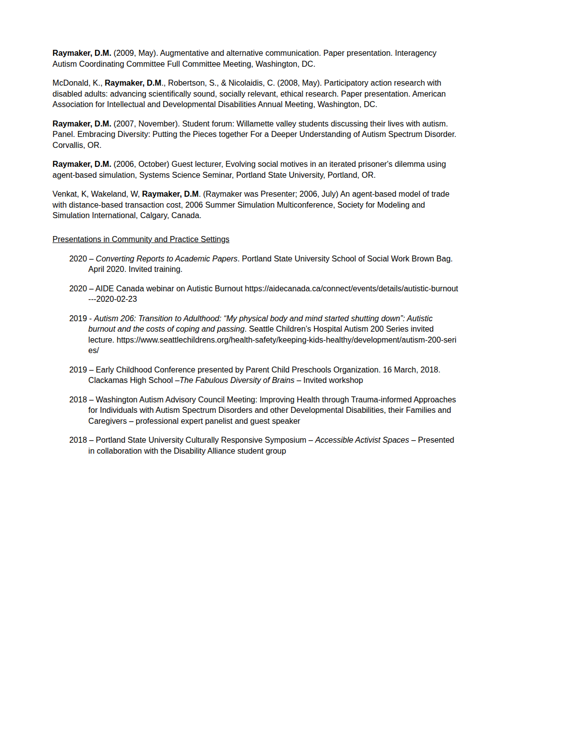Raymaker, D.M. (2009, May). Augmentative and alternative communication. Paper presentation. Interagency Autism Coordinating Committee Full Committee Meeting, Washington, DC.
McDonald, K., Raymaker, D.M., Robertson, S., & Nicolaidis, C. (2008, May). Participatory action research with disabled adults: advancing scientifically sound, socially relevant, ethical research. Paper presentation. American Association for Intellectual and Developmental Disabilities Annual Meeting, Washington, DC.
Raymaker, D.M. (2007, November). Student forum: Willamette valley students discussing their lives with autism. Panel. Embracing Diversity: Putting the Pieces together For a Deeper Understanding of Autism Spectrum Disorder. Corvallis, OR.
Raymaker, D.M. (2006, October) Guest lecturer, Evolving social motives in an iterated prisoner's dilemma using agent-based simulation, Systems Science Seminar, Portland State University, Portland, OR.
Venkat, K, Wakeland, W, Raymaker, D.M. (Raymaker was Presenter; 2006, July) An agent-based model of trade with distance-based transaction cost, 2006 Summer Simulation Multiconference, Society for Modeling and Simulation International, Calgary, Canada.
Presentations in Community and Practice Settings
2020 – Converting Reports to Academic Papers. Portland State University School of Social Work Brown Bag. April 2020. Invited training.
2020 – AIDE Canada webinar on Autistic Burnout https://aidecanada.ca/connect/events/details/autistic-burnout---2020-02-23
2019 - Autism 206: Transition to Adulthood: “My physical body and mind started shutting down”: Autistic burnout and the costs of coping and passing. Seattle Children’s Hospital Autism 200 Series invited lecture. https://www.seattlechildrens.org/health-safety/keeping-kids-healthy/development/autism-200-series/
2019 – Early Childhood Conference presented by Parent Child Preschools Organization. 16 March, 2018. Clackamas High School –The Fabulous Diversity of Brains – Invited workshop
2018 – Washington Autism Advisory Council Meeting: Improving Health through Trauma-informed Approaches for Individuals with Autism Spectrum Disorders and other Developmental Disabilities, their Families and Caregivers – professional expert panelist and guest speaker
2018 – Portland State University Culturally Responsive Symposium – Accessible Activist Spaces – Presented in collaboration with the Disability Alliance student group